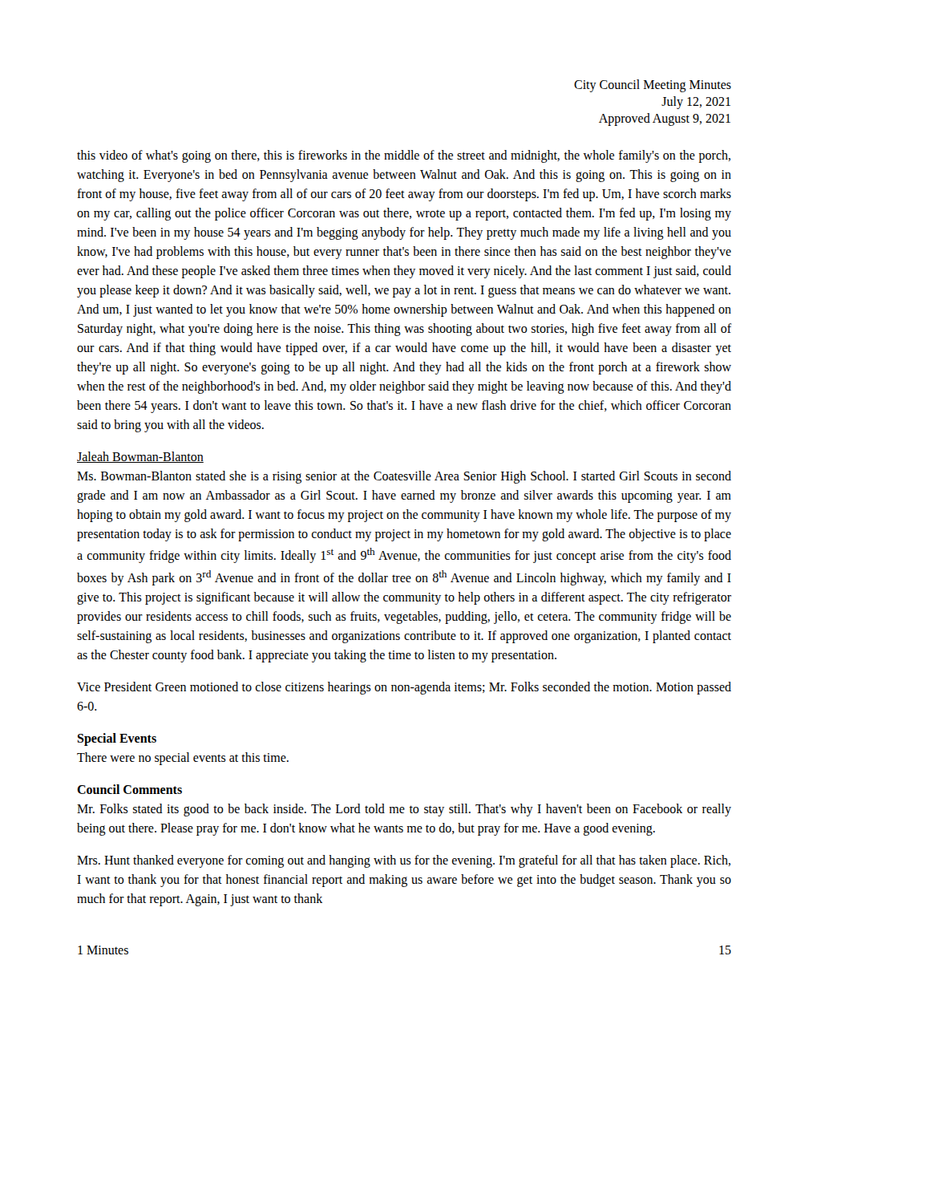City Council Meeting Minutes
July 12, 2021
Approved August 9, 2021
this video of what's going on there, this is fireworks in the middle of the street and midnight, the whole family's on the porch, watching it. Everyone's in bed on Pennsylvania avenue between Walnut and Oak. And this is going on. This is going on in front of my house, five feet away from all of our cars of 20 feet away from our doorsteps. I'm fed up. Um, I have scorch marks on my car, calling out the police officer Corcoran was out there, wrote up a report, contacted them. I'm fed up, I'm losing my mind. I've been in my house 54 years and I'm begging anybody for help. They pretty much made my life a living hell and you know, I've had problems with this house, but every runner that's been in there since then has said on the best neighbor they've ever had. And these people I've asked them three times when they moved it very nicely. And the last comment I just said, could you please keep it down? And it was basically said, well, we pay a lot in rent. I guess that means we can do whatever we want. And um, I just wanted to let you know that we're 50% home ownership between Walnut and Oak. And when this happened on Saturday night, what you're doing here is the noise. This thing was shooting about two stories, high five feet away from all of our cars. And if that thing would have tipped over, if a car would have come up the hill, it would have been a disaster yet they're up all night. So everyone's going to be up all night. And they had all the kids on the front porch at a firework show when the rest of the neighborhood's in bed. And, my older neighbor said they might be leaving now because of this. And they'd been there 54 years. I don't want to leave this town. So that's it. I have a new flash drive for the chief, which officer Corcoran said to bring you with all the videos.
Jaleah Bowman-Blanton
Ms. Bowman-Blanton stated she is a rising senior at the Coatesville Area Senior High School. I started Girl Scouts in second grade and I am now an Ambassador as a Girl Scout. I have earned my bronze and silver awards this upcoming year. I am hoping to obtain my gold award. I want to focus my project on the community I have known my whole life. The purpose of my presentation today is to ask for permission to conduct my project in my hometown for my gold award. The objective is to place a community fridge within city limits. Ideally 1st and 9th Avenue, the communities for just concept arise from the city's food boxes by Ash park on 3rd Avenue and in front of the dollar tree on 8th Avenue and Lincoln highway, which my family and I give to. This project is significant because it will allow the community to help others in a different aspect. The city refrigerator provides our residents access to chill foods, such as fruits, vegetables, pudding, jello, et cetera. The community fridge will be self-sustaining as local residents, businesses and organizations contribute to it. If approved one organization, I planted contact as the Chester county food bank. I appreciate you taking the time to listen to my presentation.
Vice President Green motioned to close citizens hearings on non-agenda items; Mr. Folks seconded the motion. Motion passed 6-0.
Special Events
There were no special events at this time.
Council Comments
Mr. Folks stated its good to be back inside. The Lord told me to stay still. That's why I haven't been on Facebook or really being out there. Please pray for me. I don't know what he wants me to do, but pray for me. Have a good evening.
Mrs. Hunt thanked everyone for coming out and hanging with us for the evening. I'm grateful for all that has taken place. Rich, I want to thank you for that honest financial report and making us aware before we get into the budget season. Thank you so much for that report. Again, I just want to thank
1 Minutes 15